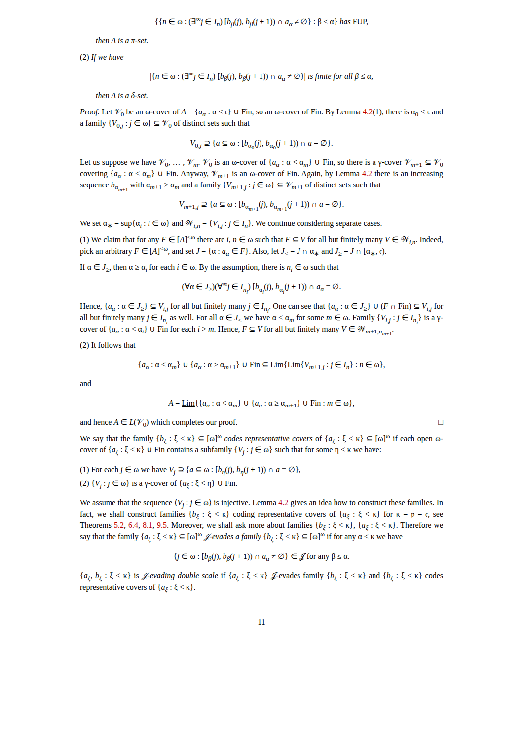{{n ∈ ω : (∃∞j ∈ In) [bβ(j), bβ(j + 1)) ∩ aα ≠ ∅} : β ≤ α} has FUP,
then A is a π-set.
(2) If we have
|{n ∈ ω : (∃∞j ∈ In) [bβ(j), bβ(j + 1)) ∩ aα ≠ ∅}| is finite for all β ≤ α,
then A is a δ-set.
Proof. Let 𝒱0 be an ω-cover of A = {aα : α < 𝔠} ∪ Fin, so an ω-cover of Fin. By Lemma 4.2(1), there is α0 < 𝔠 and a family {V0,j : j ∈ ω} ⊆ 𝒱0 of distinct sets such that
V0,j ⊇ {a ⊆ ω : [bα0(j), bα0(j + 1)) ∩ a = ∅}.
Let us suppose we have 𝒱0, … , 𝒱m. 𝒱0 is an ω-cover of {aα : α < αm} ∪ Fin, so there is a γ-cover 𝒱m+1 ⊆ 𝒱0 covering {aα : α < αm} ∪ Fin. Anyway, 𝒱m+1 is an ω-cover of Fin. Again, by Lemma 4.2 there is an increasing sequence bαm+1 with αm+1 > αm and a family {Vm+1,j : j ∈ ω} ⊆ 𝒱m+1 of distinct sets such that
Vm+1,j ⊇ {a ⊆ ω : [bαm+1(j), bαm+1(j + 1)) ∩ a = ∅}.
We set α∗ = sup{αi : i ∈ ω} and 𝒲i,n = {Vi,j : j ∈ In}. We continue considering separate cases.
(1) We claim that for any F ∈ [A]<ω there are i, n ∈ ω such that F ⊆ V for all but finitely many V ∈ 𝒲i,n. Indeed, pick an arbitrary F ∈ [A]<ω, and set J = {α : aα ∈ F}. Also, let J< = J ∩ α∗ and J≥ = J ∩ [α∗, 𝔠).
If α ∈ J≥, then α ≥ αi for each i ∈ ω. By the assumption, there is ni ∈ ω such that
(∀α ∈ J≥)(∀∞j ∈ Ini) [bαi(j), bαi(j + 1)) ∩ aα = ∅.
Hence, {aα : α ∈ J≥} ⊆ Vi,j for all but finitely many j ∈ Ini. One can see that {aα : α ∈ J≥} ∪ (F ∩ Fin) ⊆ Vi,j for all but finitely many j ∈ Ini as well. For all α ∈ J< we have α < αm for some m ∈ ω. Family {Vi,j : j ∈ Ini} is a γ-cover of {aα : α < αi} ∪ Fin for each i > m. Hence, F ⊆ V for all but finitely many V ∈ 𝒲m+1,nm+1.
(2) It follows that
{aα : α < αm} ∪ {aα : α ≥ αm+1} ∪ Fin ⊆ Lim{Lim{Vm+1,j : j ∈ In} : n ∈ ω},
and
A = Lim{{aα : α < αm} ∪ {aα : α ≥ αm+1} ∪ Fin : m ∈ ω},
and hence A ∈ L(𝒱0) which completes our proof. □
We say that the family {bξ : ξ < κ} ⊆ [ω]ω codes representative covers of {aξ : ξ < κ} ⊆ [ω]ω if each open ω-cover of {aξ : ξ < κ} ∪ Fin contains a subfamily {Vj : j ∈ ω} such that for some η < κ we have:
(1) For each j ∈ ω we have Vj ⊇ {a ⊆ ω : [bη(j), bη(j + 1)) ∩ a = ∅},
(2) {Vj : j ∈ ω} is a γ-cover of {aξ : ξ < η} ∪ Fin.
We assume that the sequence ⟨Vj : j ∈ ω⟩ is injective. Lemma 4.2 gives an idea how to construct these families. In fact, we shall construct families {bξ : ξ < κ} coding representative covers of {aξ : ξ < κ} for κ = 𝔭 = 𝔠, see Theorems 5.2, 6.4, 8.1, 9.5. Moreover, we shall ask more about families {bξ : ξ < κ}, {aξ : ξ < κ}. Therefore we say that the family {aξ : ξ < κ} ⊆ [ω]ω 𝒥-evades a family {bξ : ξ < κ} ⊆ [ω]ω if for any α < κ we have
{j ∈ ω : [bβ(j), bβ(j + 1)) ∩ aα ≠ ∅} ∈ 𝒥 for any β ≤ α.
{aξ, bξ : ξ < κ} is 𝒥-evading double scale if {aξ : ξ < κ} 𝒥-evades family {bξ : ξ < κ} and {bξ : ξ < κ} codes representative covers of {aξ : ξ < κ}.
11